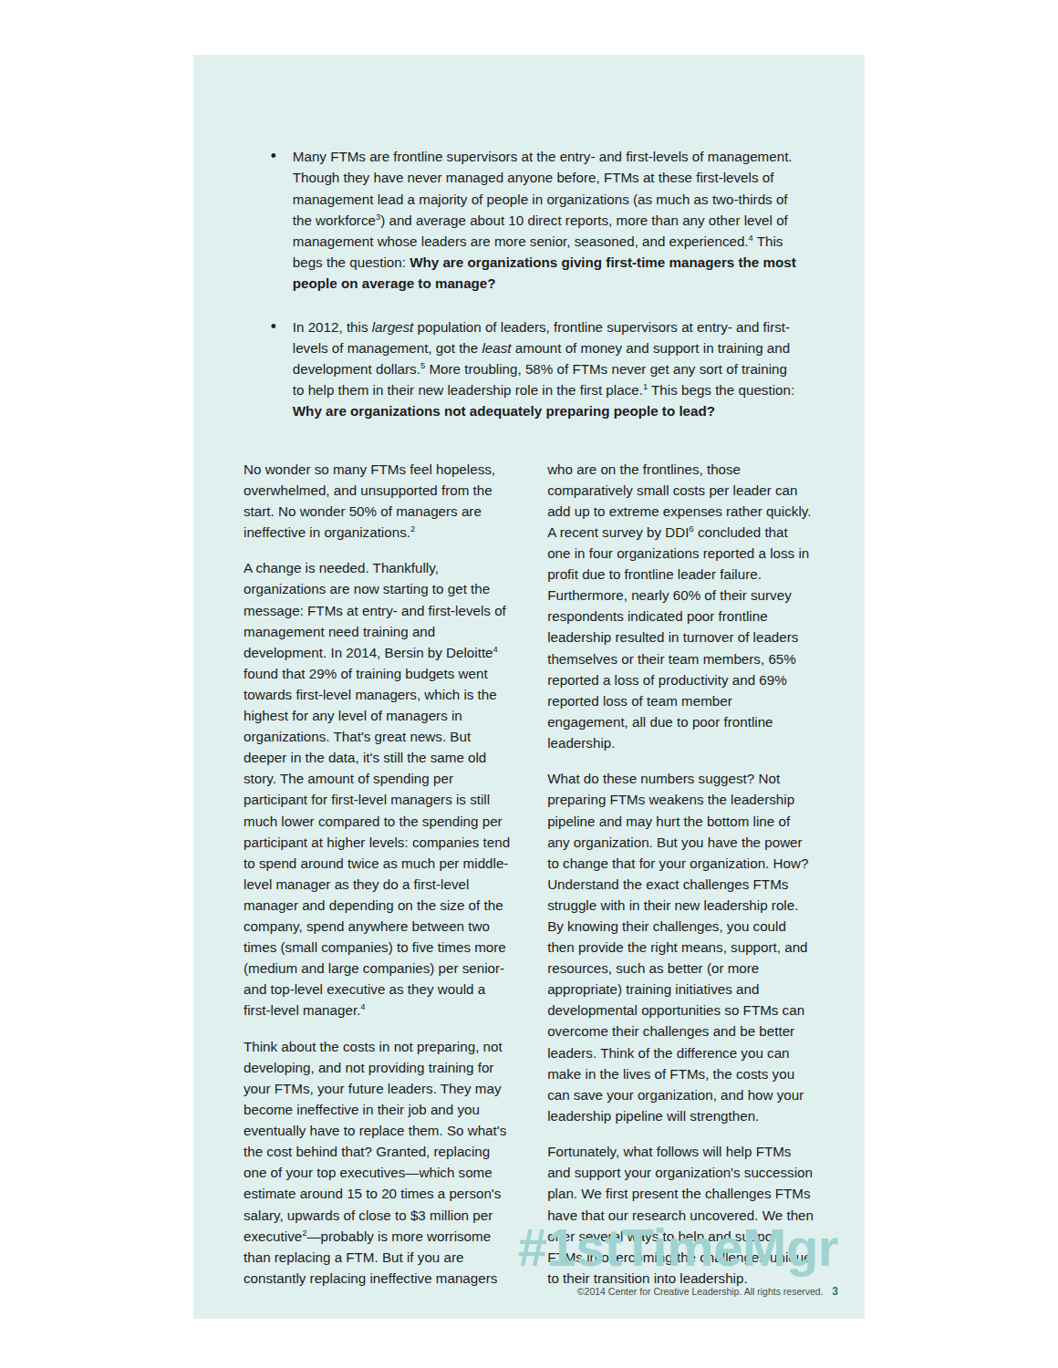Many FTMs are frontline supervisors at the entry- and first-levels of management. Though they have never managed anyone before, FTMs at these first-levels of management lead a majority of people in organizations (as much as two-thirds of the workforce3) and average about 10 direct reports, more than any other level of management whose leaders are more senior, seasoned, and experienced.4 This begs the question: Why are organizations giving first-time managers the most people on average to manage?
In 2012, this largest population of leaders, frontline supervisors at entry- and first-levels of management, got the least amount of money and support in training and development dollars.5 More troubling, 58% of FTMs never get any sort of training to help them in their new leadership role in the first place.1 This begs the question: Why are organizations not adequately preparing people to lead?
No wonder so many FTMs feel hopeless, overwhelmed, and unsupported from the start. No wonder 50% of managers are ineffective in organizations.2
A change is needed. Thankfully, organizations are now starting to get the message: FTMs at entry- and first-levels of management need training and development. In 2014, Bersin by Deloitte4 found that 29% of training budgets went towards first-level managers, which is the highest for any level of managers in organizations. That's great news. But deeper in the data, it's still the same old story. The amount of spending per participant for first-level managers is still much lower compared to the spending per participant at higher levels: companies tend to spend around twice as much per middle-level manager as they do a first-level manager and depending on the size of the company, spend anywhere between two times (small companies) to five times more (medium and large companies) per senior- and top-level executive as they would a first-level manager.4
Think about the costs in not preparing, not developing, and not providing training for your FTMs, your future leaders. They may become ineffective in their job and you eventually have to replace them. So what's the cost behind that? Granted, replacing one of your top executives—which some estimate around 15 to 20 times a person's salary, upwards of close to $3 million per executive2—probably is more worrisome than replacing a FTM. But if you are constantly replacing ineffective managers who are on the frontlines, those comparatively small costs per leader can add up to extreme expenses rather quickly. A recent survey by DDI6 concluded that one in four organizations reported a loss in profit due to frontline leader failure. Furthermore, nearly 60% of their survey respondents indicated poor frontline leadership resulted in turnover of leaders themselves or their team members, 65% reported a loss of productivity and 69% reported loss of team member engagement, all due to poor frontline leadership.
What do these numbers suggest? Not preparing FTMs weakens the leadership pipeline and may hurt the bottom line of any organization. But you have the power to change that for your organization. How? Understand the exact challenges FTMs struggle with in their new leadership role. By knowing their challenges, you could then provide the right means, support, and resources, such as better (or more appropriate) training initiatives and developmental opportunities so FTMs can overcome their challenges and be better leaders. Think of the difference you can make in the lives of FTMs, the costs you can save your organization, and how your leadership pipeline will strengthen.
Fortunately, what follows will help FTMs and support your organization's succession plan. We first present the challenges FTMs have that our research uncovered. We then offer several ways to help and support FTMs in overcoming the challenges unique to their transition into leadership.
#1stTimeMgr
©2014 Center for Creative Leadership. All rights reserved.3